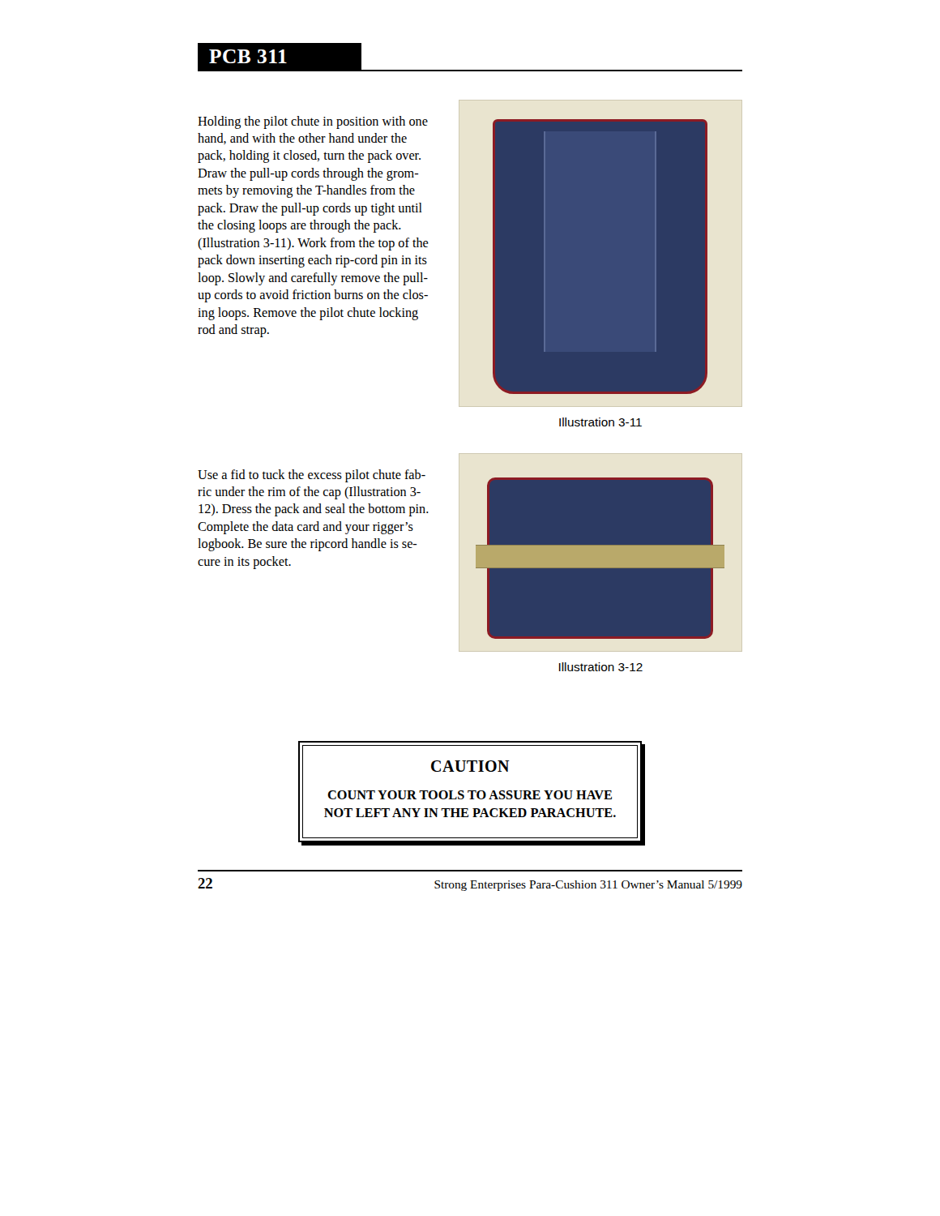PCB 311
Holding the pilot chute in position with one hand, and with the other hand under the pack, holding it closed, turn the pack over. Draw the pull-up cords through the grommets by removing the T-handles from the pack. Draw the pull-up cords up tight until the closing loops are through the pack. (Illustration 3-11). Work from the top of the pack down inserting each rip-cord pin in its loop. Slowly and carefully remove the pull-up cords to avoid friction burns on the closing loops. Remove the pilot chute locking rod and strap.
Illustration 3-11
Use a fid to tuck the excess pilot chute fabric under the rim of the cap (Illustration 3-12). Dress the pack and seal the bottom pin. Complete the data card and your rigger’s logbook. Be sure the ripcord handle is secure in its pocket.
Illustration 3-12
CAUTION
COUNT YOUR TOOLS TO ASSURE YOU HAVE
NOT LEFT ANY IN THE PACKED PARACHUTE.
22
Strong Enterprises Para-Cushion 311 Owner’s Manual 5/1999